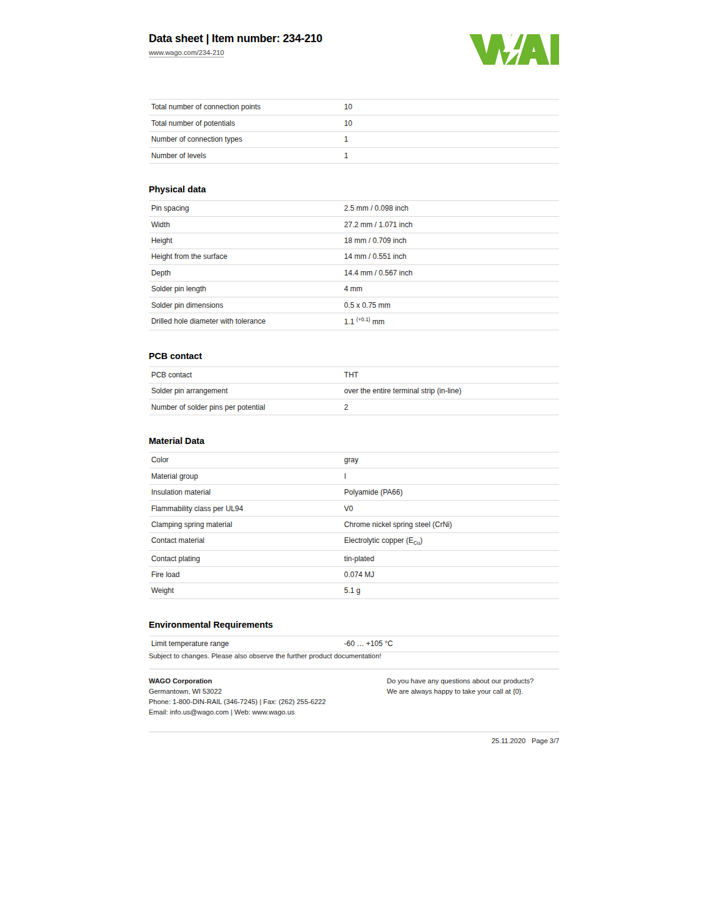Data sheet | Item number: 234-210
www.wago.com/234-210
| Total number of connection points | 10 |
| Total number of potentials | 10 |
| Number of connection types | 1 |
| Number of levels | 1 |
Physical data
| Pin spacing | 2.5 mm / 0.098 inch |
| Width | 27.2 mm / 1.071 inch |
| Height | 18 mm / 0.709 inch |
| Height from the surface | 14 mm / 0.551 inch |
| Depth | 14.4 mm / 0.567 inch |
| Solder pin length | 4 mm |
| Solder pin dimensions | 0.5 x 0.75 mm |
| Drilled hole diameter with tolerance | 1.1 (+0.1) mm |
PCB contact
| PCB contact | THT |
| Solder pin arrangement | over the entire terminal strip (in-line) |
| Number of solder pins per potential | 2 |
Material Data
| Color | gray |
| Material group | I |
| Insulation material | Polyamide (PA66) |
| Flammability class per UL94 | V0 |
| Clamping spring material | Chrome nickel spring steel (CrNi) |
| Contact material | Electrolytic copper (E Cu ) |
| Contact plating | tin-plated |
| Fire load | 0.074 MJ |
| Weight | 5.1 g |
Environmental Requirements
| Limit temperature range | -60 … +105 °C |
Subject to changes. Please also observe the further product documentation!
WAGO Corporation
Germantown, WI 53022
Phone: 1-800-DIN-RAIL (346-7245) | Fax: (262) 255-6222
Email: info.us@wago.com | Web: www.wago.us
Do you have any questions about our products?
We are always happy to take your call at {0}.
25.11.2020 Page 3/7